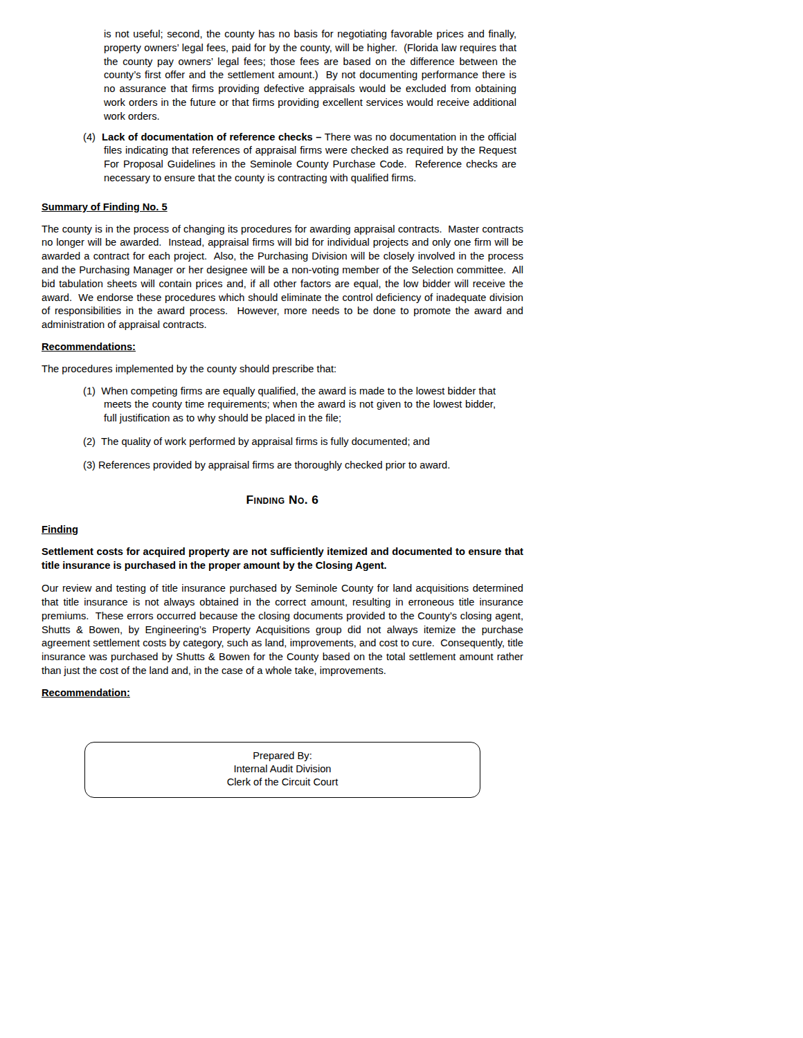is not useful; second, the county has no basis for negotiating favorable prices and finally, property owners’ legal fees, paid for by the county, will be higher. (Florida law requires that the county pay owners’ legal fees; those fees are based on the difference between the county’s first offer and the settlement amount.) By not documenting performance there is no assurance that firms providing defective appraisals would be excluded from obtaining work orders in the future or that firms providing excellent services would receive additional work orders.
(4) Lack of documentation of reference checks – There was no documentation in the official files indicating that references of appraisal firms were checked as required by the Request For Proposal Guidelines in the Seminole County Purchase Code. Reference checks are necessary to ensure that the county is contracting with qualified firms.
Summary of Finding No. 5
The county is in the process of changing its procedures for awarding appraisal contracts. Master contracts no longer will be awarded. Instead, appraisal firms will bid for individual projects and only one firm will be awarded a contract for each project. Also, the Purchasing Division will be closely involved in the process and the Purchasing Manager or her designee will be a non-voting member of the Selection committee. All bid tabulation sheets will contain prices and, if all other factors are equal, the low bidder will receive the award. We endorse these procedures which should eliminate the control deficiency of inadequate division of responsibilities in the award process. However, more needs to be done to promote the award and administration of appraisal contracts.
Recommendations:
The procedures implemented by the county should prescribe that:
(1) When competing firms are equally qualified, the award is made to the lowest bidder that meets the county time requirements; when the award is not given to the lowest bidder, full justification as to why should be placed in the file;
(2) The quality of work performed by appraisal firms is fully documented; and
(3) References provided by appraisal firms are thoroughly checked prior to award.
Finding No. 6
Finding
Settlement costs for acquired property are not sufficiently itemized and documented to ensure that title insurance is purchased in the proper amount by the Closing Agent.
Our review and testing of title insurance purchased by Seminole County for land acquisitions determined that title insurance is not always obtained in the correct amount, resulting in erroneous title insurance premiums. These errors occurred because the closing documents provided to the County’s closing agent, Shutts & Bowen, by Engineering’s Property Acquisitions group did not always itemize the purchase agreement settlement costs by category, such as land, improvements, and cost to cure. Consequently, title insurance was purchased by Shutts & Bowen for the County based on the total settlement amount rather than just the cost of the land and, in the case of a whole take, improvements.
Recommendation:
Prepared By:
Internal Audit Division
Clerk of the Circuit Court